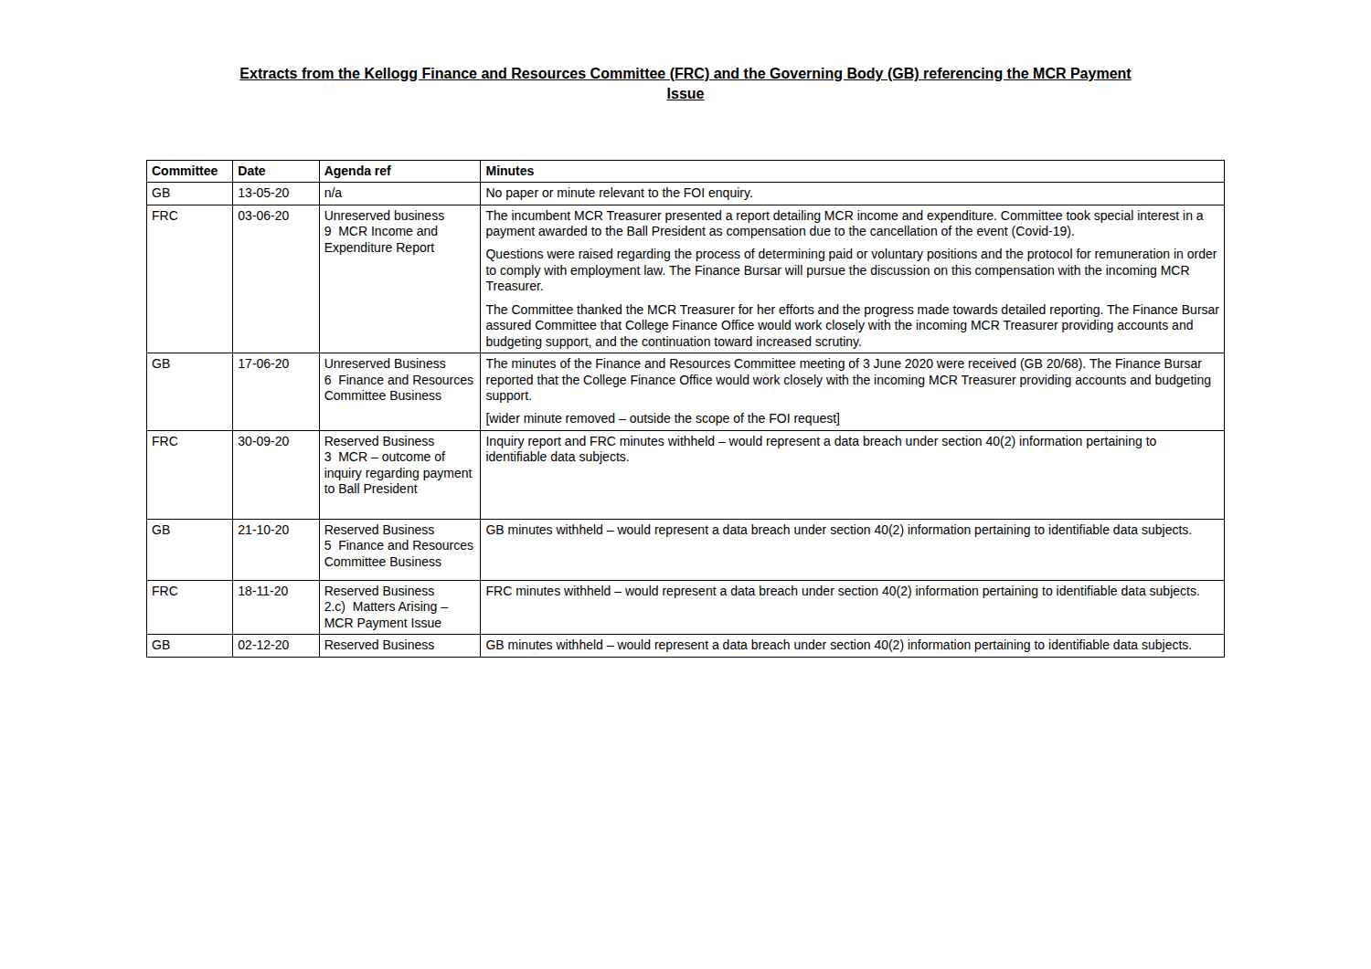Extracts from the Kellogg Finance and Resources Committee (FRC) and the Governing Body (GB) referencing the MCR Payment Issue
| Committee | Date | Agenda ref | Minutes |
| --- | --- | --- | --- |
| GB | 13-05-20 | n/a | No paper or minute relevant to the FOI enquiry. |
| FRC | 03-06-20 | Unreserved business 9 MCR Income and Expenditure Report | The incumbent MCR Treasurer presented a report detailing MCR income and expenditure. Committee took special interest in a payment awarded to the Ball President as compensation due to the cancellation of the event (Covid-19). Questions were raised regarding the process of determining paid or voluntary positions and the protocol for remuneration in order to comply with employment law. The Finance Bursar will pursue the discussion on this compensation with the incoming MCR Treasurer. The Committee thanked the MCR Treasurer for her efforts and the progress made towards detailed reporting. The Finance Bursar assured Committee that College Finance Office would work closely with the incoming MCR Treasurer providing accounts and budgeting support, and the continuation toward increased scrutiny. |
| GB | 17-06-20 | Unreserved Business 6 Finance and Resources Committee Business | The minutes of the Finance and Resources Committee meeting of 3 June 2020 were received (GB 20/68). The Finance Bursar reported that the College Finance Office would work closely with the incoming MCR Treasurer providing accounts and budgeting support. [wider minute removed – outside the scope of the FOI request] |
| FRC | 30-09-20 | Reserved Business 3 MCR – outcome of inquiry regarding payment to Ball President | Inquiry report and FRC minutes withheld – would represent a data breach under section 40(2) information pertaining to identifiable data subjects. |
| GB | 21-10-20 | Reserved Business 5 Finance and Resources Committee Business | GB minutes withheld – would represent a data breach under section 40(2) information pertaining to identifiable data subjects. |
| FRC | 18-11-20 | Reserved Business 2.c) Matters Arising – MCR Payment Issue | FRC minutes withheld – would represent a data breach under section 40(2) information pertaining to identifiable data subjects. |
| GB | 02-12-20 | Reserved Business | GB minutes withheld – would represent a data breach under section 40(2) information pertaining to identifiable data subjects. |